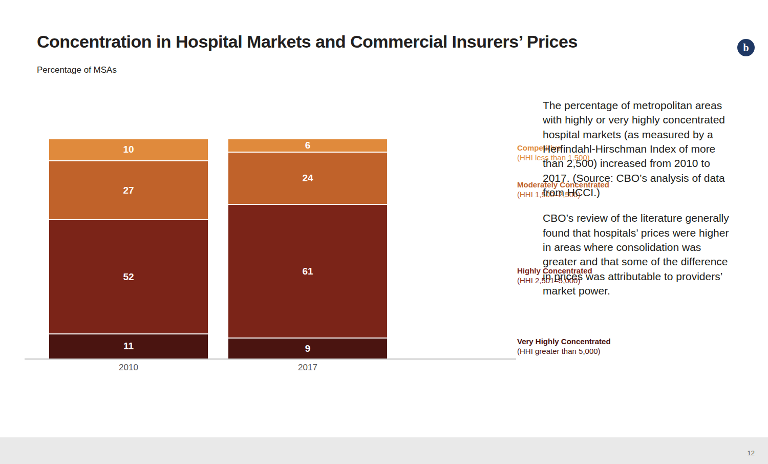b
Concentration in Hospital Markets and Commercial Insurers’ Prices
Percentage of MSAs
10
27
52
11
6
24
61
9
2010 2017
Competitive(HHI less than 1,500)
Moderately Concentrated(HHI 1,500–2,500)
Highly Concentrated(HHI 2,501–5,000)
Very Highly Concentrated(HHI greater than 5,000)
The percentage of metropolitan areas with highly or very highly concentrated hospital markets (as measured by a Herfindahl-Hirschman Index of more than 2,500) increased from 2010 to 2017. (Source: CBO’s analysis of data from HCCI.)
CBO’s review of the literature generally found that hospitals’ prices were higher in areas where consolidation was greater and that some of the difference in prices was attributable to providers’ market power.
12